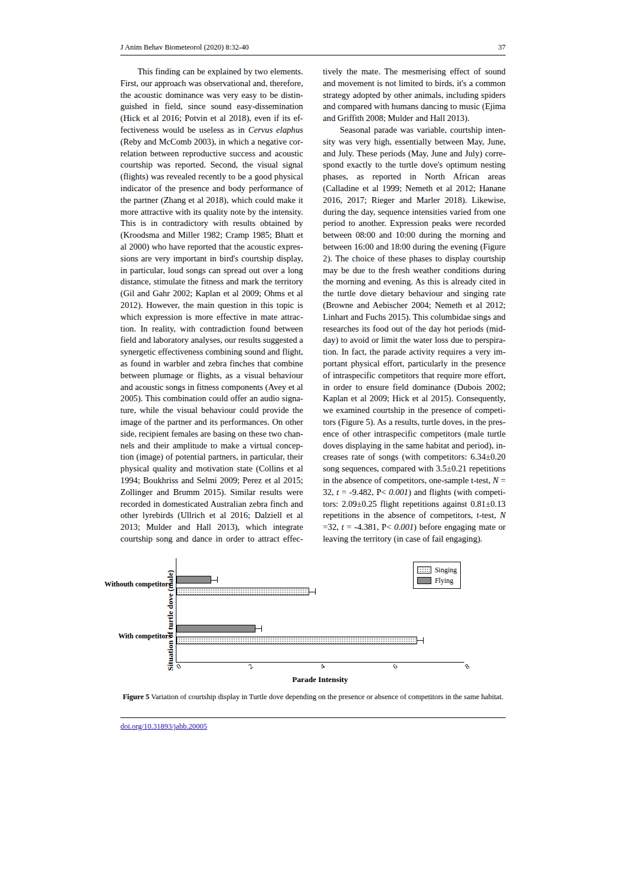J Anim Behav Biometeorol (2020) 8:32-40 37
This finding can be explained by two elements. First, our approach was observational and, therefore, the acoustic dominance was very easy to be distinguished in field, since sound easy-dissemination (Hick et al 2016; Potvin et al 2018), even if its effectiveness would be useless as in Cervus elaphus (Reby and McComb 2003), in which a negative correlation between reproductive success and acoustic courtship was reported. Second, the visual signal (flights) was revealed recently to be a good physical indicator of the presence and body performance of the partner (Zhang et al 2018), which could make it more attractive with its quality note by the intensity. This is in contradictory with results obtained by (Kroodsma and Miller 1982; Cramp 1985; Bhatt et al 2000) who have reported that the acoustic expressions are very important in bird's courtship display, in particular, loud songs can spread out over a long distance, stimulate the fitness and mark the territory (Gil and Gahr 2002; Kaplan et al 2009; Ohms et al 2012). However, the main question in this topic is which expression is more effective in mate attraction. In reality, with contradiction found between field and laboratory analyses, our results suggested a synergetic effectiveness combining sound and flight, as found in warbler and zebra finches that combine between plumage or flights, as a visual behaviour and acoustic songs in fitness components (Avey et al 2005). This combination could offer an audio signature, while the visual behaviour could provide the image of the partner and its performances. On other side, recipient females are basing on these two channels and their amplitude to make a virtual conception (image) of potential partners, in particular, their physical quality and motivation state (Collins et al 1994; Boukhriss and Selmi 2009; Perez et al 2015; Zollinger and Brumm 2015). Similar results were recorded in domesticated Australian zebra finch and other lyrebirds (Ullrich et al 2016; Dalziell et al 2013; Mulder and Hall 2013), which integrate courtship song and dance in order to attract effectively the mate. The mesmerising effect of sound and movement is not limited to birds, it's a common strategy adopted by other animals, including spiders and compared with humans dancing to music (Ejima and Griffith 2008; Mulder and Hall 2013).
Seasonal parade was variable, courtship intensity was very high, essentially between May, June, and July. These periods (May, June and July) correspond exactly to the turtle dove's optimum nesting phases, as reported in North African areas (Calladine et al 1999; Nemeth et al 2012; Hanane 2016, 2017; Rieger and Marler 2018). Likewise, during the day, sequence intensities varied from one period to another. Expression peaks were recorded between 08:00 and 10:00 during the morning and between 16:00 and 18:00 during the evening (Figure 2). The choice of these phases to display courtship may be due to the fresh weather conditions during the morning and evening. As this is already cited in the turtle dove dietary behaviour and singing rate (Browne and Aebischer 2004; Nemeth et al 2012; Linhart and Fuchs 2015). This columbidae sings and researches its food out of the day hot periods (midday) to avoid or limit the water loss due to perspiration. In fact, the parade activity requires a very important physical effort, particularly in the presence of intraspecific competitors that require more effort, in order to ensure field dominance (Dubois 2002; Kaplan et al 2009; Hick et al 2015). Consequently, we examined courtship in the presence of competitors (Figure 5). As a results, turtle doves, in the presence of other intraspecific competitors (male turtle doves displaying in the same habitat and period), increases rate of songs (with competitors: 6.34±0.20 song sequences, compared with 3.5±0.21 repetitions in the absence of competitors, one-sample t-test, N = 32, t = -9.482, P< 0.001) and flights (with competitors: 2.09±0.25 flight repetitions against 0.81±0.13 repetitions in the absence of competitors, t-test, N =32, t = -4.381, P< 0.001) before engaging mate or leaving the territory (in case of fail engaging).
Situation of turtle dove (male)
Withouth competitors
With competitors
Singing
Flying
0 2 4 6 8
Parade Intensity
Figure 5 Variation of courtship display in Turtle dove depending on the presence or absence of competitors in the same habitat.
doi.org/10.31893/jabb.20005